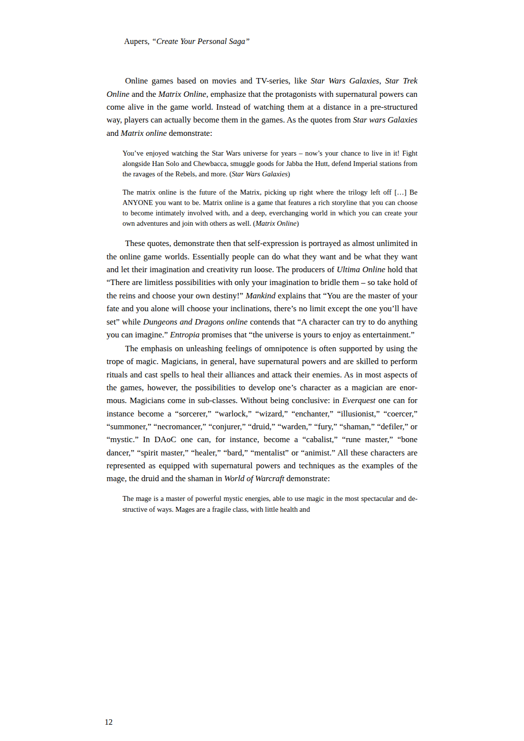Aupers, “Create Your Personal Saga”
Online games based on movies and TV-series, like Star Wars Galaxies, Star Trek Online and the Matrix Online, emphasize that the protagonists with supernatural powers can come alive in the game world. Instead of watching them at a distance in a pre-structured way, players can actually become them in the games. As the quotes from Star wars Galaxies and Matrix online demonstrate:
You’ve enjoyed watching the Star Wars universe for years – now’s your chance to live in it! Fight alongside Han Solo and Chewbacca, smuggle goods for Jabba the Hutt, defend Imperial stations from the ravages of the Rebels, and more. (Star Wars Galaxies)
The matrix online is the future of the Matrix, picking up right where the trilogy left off […] Be ANYONE you want to be. Matrix online is a game that features a rich storyline that you can choose to become intimately involved with, and a deep, everchanging world in which you can create your own adventures and join with others as well. (Matrix Online)
These quotes, demonstrate then that self-expression is portrayed as almost unlimited in the online game worlds. Essentially people can do what they want and be what they want and let their imagination and creativity run loose. The producers of Ultima Online hold that “There are limitless possibilities with only your imagination to bridle them – so take hold of the reins and choose your own destiny!” Mankind explains that “You are the master of your fate and you alone will choose your inclinations, there’s no limit except the one you’ll have set” while Dungeons and Dragons online contends that “A character can try to do anything you can imagine.” Entropia promises that “the universe is yours to enjoy as entertainment.”
The emphasis on unleashing feelings of omnipotence is often supported by using the trope of magic. Magicians, in general, have supernatural powers and are skilled to perform rituals and cast spells to heal their alliances and attack their enemies. As in most aspects of the games, however, the possibilities to develop one’s character as a magician are enormous. Magicians come in sub-classes. Without being conclusive: in Everquest one can for instance become a “sorcerer,” “warlock,” “wizard,” “enchanter,” “illusionist,” “coercer,” “summoner,” “necromancer,” “conjurer,” “druid,” “warden,” “fury,” “shaman,” “defiler,” or “mystic.” In DAoC one can, for instance, become a “cabalist,” “rune master,” “bone dancer,” “spirit master,” “healer,” “bard,” “mentalist” or “animist.” All these characters are represented as equipped with supernatural powers and techniques as the examples of the mage, the druid and the shaman in World of Warcraft demonstrate:
The mage is a master of powerful mystic energies, able to use magic in the most spectacular and destructive of ways. Mages are a fragile class, with little health and
12